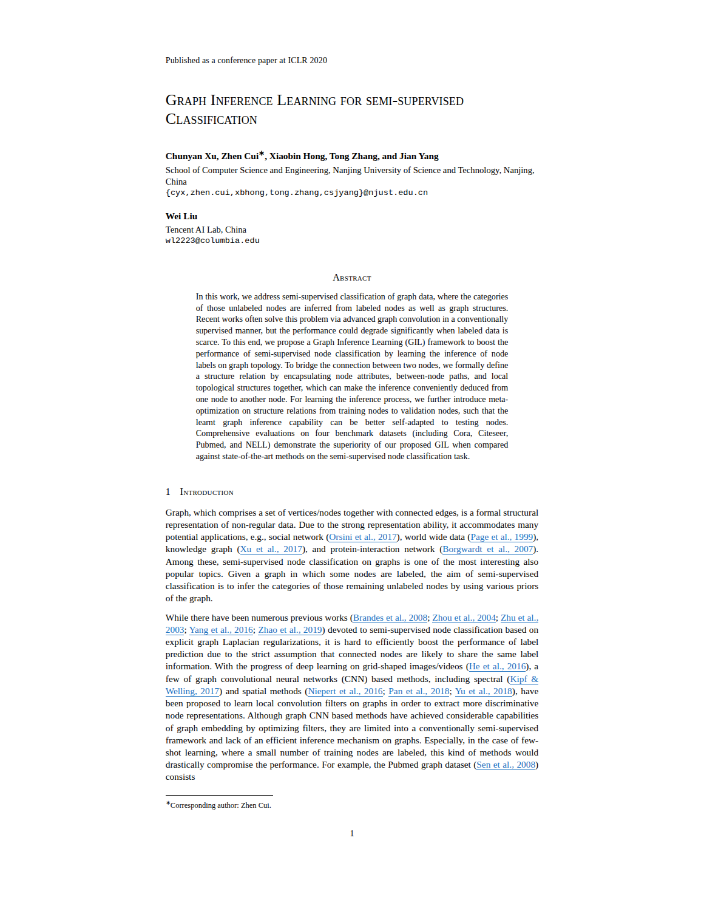Published as a conference paper at ICLR 2020
Graph Inference Learning for semi-supervised
Classification
Chunyan Xu, Zhen Cui∗, Xiaobin Hong, Tong Zhang, and Jian Yang
School of Computer Science and Engineering, Nanjing University of Science and Technology, Nanjing, China
{cyx,zhen.cui,xbhong,tong.zhang,csjyang}@njust.edu.cn
Wei Liu
Tencent AI Lab, China
wl2223@columbia.edu
Abstract
In this work, we address semi-supervised classification of graph data, where the categories of those unlabeled nodes are inferred from labeled nodes as well as graph structures. Recent works often solve this problem via advanced graph convolution in a conventionally supervised manner, but the performance could degrade significantly when labeled data is scarce. To this end, we propose a Graph Inference Learning (GIL) framework to boost the performance of semi-supervised node classification by learning the inference of node labels on graph topology. To bridge the connection between two nodes, we formally define a structure relation by encapsulating node attributes, between-node paths, and local topological structures together, which can make the inference conveniently deduced from one node to another node. For learning the inference process, we further introduce meta-optimization on structure relations from training nodes to validation nodes, such that the learnt graph inference capability can be better self-adapted to testing nodes. Comprehensive evaluations on four benchmark datasets (including Cora, Citeseer, Pubmed, and NELL) demonstrate the superiority of our proposed GIL when compared against state-of-the-art methods on the semi-supervised node classification task.
1 Introduction
Graph, which comprises a set of vertices/nodes together with connected edges, is a formal structural representation of non-regular data. Due to the strong representation ability, it accommodates many potential applications, e.g., social network (Orsini et al., 2017), world wide data (Page et al., 1999), knowledge graph (Xu et al., 2017), and protein-interaction network (Borgwardt et al., 2007). Among these, semi-supervised node classification on graphs is one of the most interesting also popular topics. Given a graph in which some nodes are labeled, the aim of semi-supervised classification is to infer the categories of those remaining unlabeled nodes by using various priors of the graph.
While there have been numerous previous works (Brandes et al., 2008; Zhou et al., 2004; Zhu et al., 2003; Yang et al., 2016; Zhao et al., 2019) devoted to semi-supervised node classification based on explicit graph Laplacian regularizations, it is hard to efficiently boost the performance of label prediction due to the strict assumption that connected nodes are likely to share the same label information. With the progress of deep learning on grid-shaped images/videos (He et al., 2016), a few of graph convolutional neural networks (CNN) based methods, including spectral (Kipf & Welling, 2017) and spatial methods (Niepert et al., 2016; Pan et al., 2018; Yu et al., 2018), have been proposed to learn local convolution filters on graphs in order to extract more discriminative node representations. Although graph CNN based methods have achieved considerable capabilities of graph embedding by optimizing filters, they are limited into a conventionally semi-supervised framework and lack of an efficient inference mechanism on graphs. Especially, in the case of few-shot learning, where a small number of training nodes are labeled, this kind of methods would drastically compromise the performance. For example, the Pubmed graph dataset (Sen et al., 2008) consists
∗Corresponding author: Zhen Cui.
1